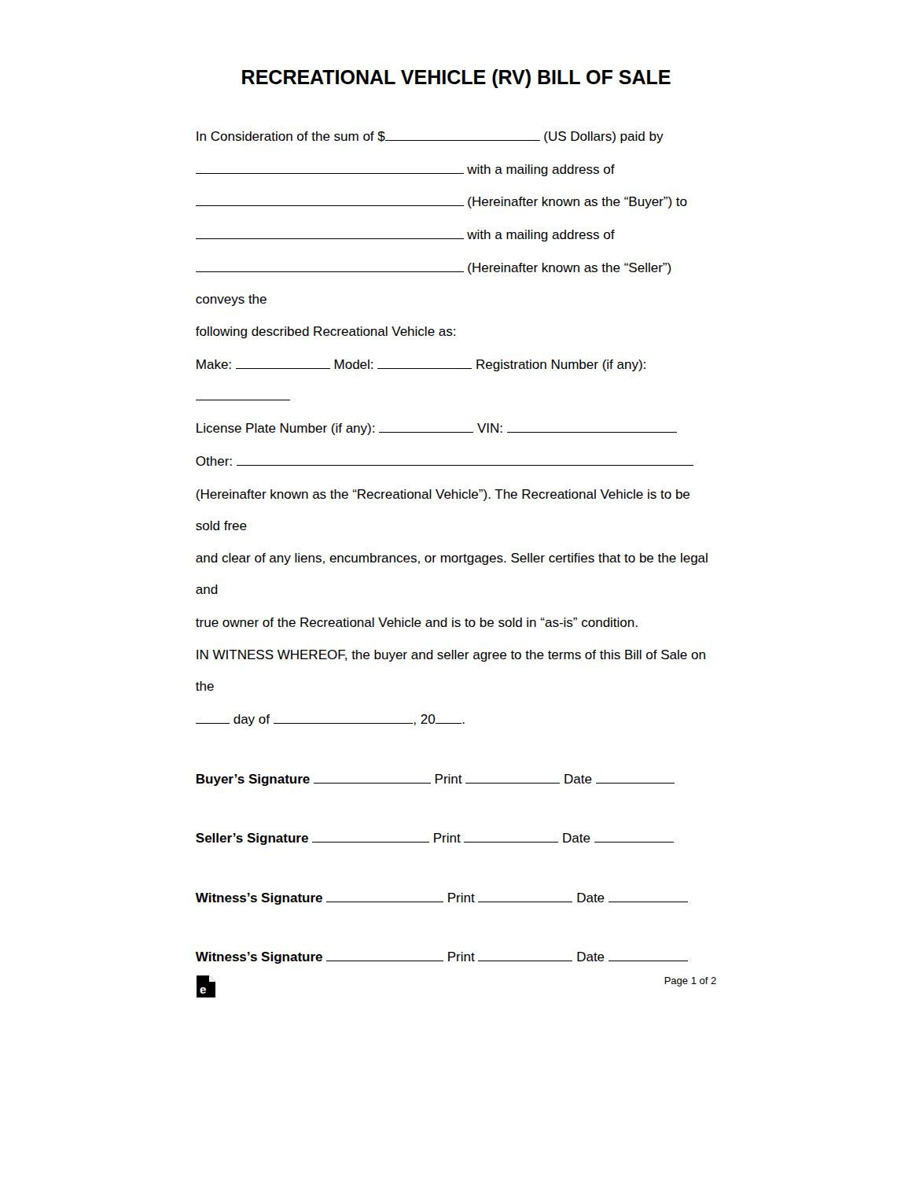RECREATIONAL VEHICLE (RV) BILL OF SALE
In Consideration of the sum of $ (US Dollars) paid by
with a mailing address of
(Hereinafter known as the “Buyer”) to
with a mailing address of
(Hereinafter known as the “Seller”) conveys the
following described Recreational Vehicle as:
Make: Model: Registration Number (if any):
License Plate Number (if any): VIN:
Other:
(Hereinafter known as the “Recreational Vehicle”). The Recreational Vehicle is to be sold free
and clear of any liens, encumbrances, or mortgages. Seller certifies that to be the legal and
true owner of the Recreational Vehicle and is to be sold in “as-is” condition.
IN WITNESS WHEREOF, the buyer and seller agree to the terms of this Bill of Sale on the
day of , 20 .
Buyer’s Signature Print Date
Seller’s Signature Print Date
Witness’s Signature Print Date
Witness’s Signature Print Date
Page 1 of 2 e